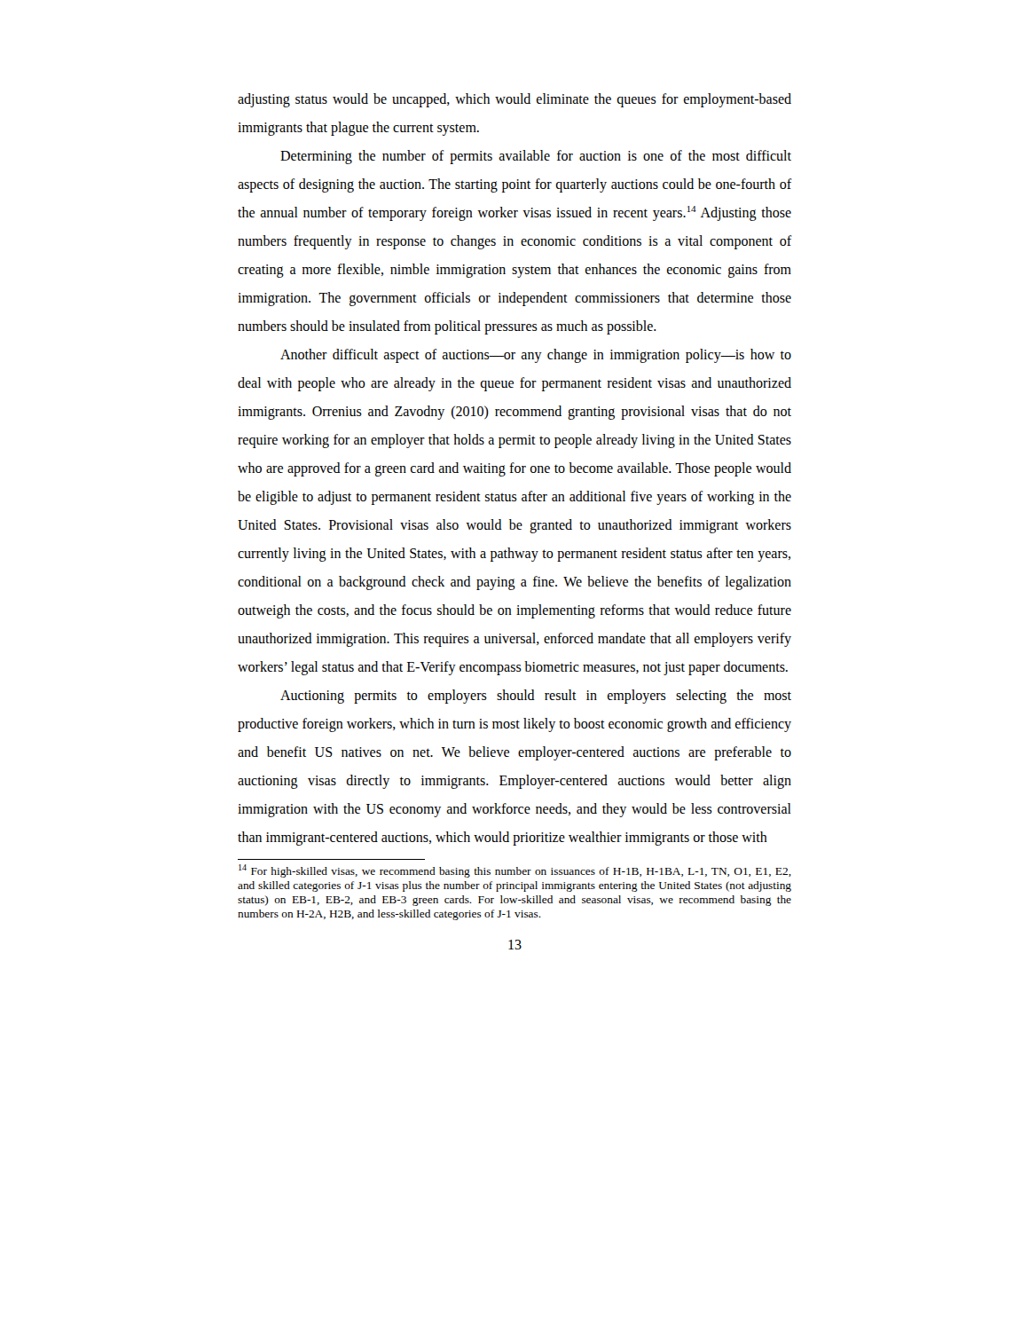adjusting status would be uncapped, which would eliminate the queues for employment-based immigrants that plague the current system.
Determining the number of permits available for auction is one of the most difficult aspects of designing the auction. The starting point for quarterly auctions could be one-fourth of the annual number of temporary foreign worker visas issued in recent years.14 Adjusting those numbers frequently in response to changes in economic conditions is a vital component of creating a more flexible, nimble immigration system that enhances the economic gains from immigration. The government officials or independent commissioners that determine those numbers should be insulated from political pressures as much as possible.
Another difficult aspect of auctions—or any change in immigration policy—is how to deal with people who are already in the queue for permanent resident visas and unauthorized immigrants. Orrenius and Zavodny (2010) recommend granting provisional visas that do not require working for an employer that holds a permit to people already living in the United States who are approved for a green card and waiting for one to become available. Those people would be eligible to adjust to permanent resident status after an additional five years of working in the United States. Provisional visas also would be granted to unauthorized immigrant workers currently living in the United States, with a pathway to permanent resident status after ten years, conditional on a background check and paying a fine. We believe the benefits of legalization outweigh the costs, and the focus should be on implementing reforms that would reduce future unauthorized immigration. This requires a universal, enforced mandate that all employers verify workers’ legal status and that E-Verify encompass biometric measures, not just paper documents.
Auctioning permits to employers should result in employers selecting the most productive foreign workers, which in turn is most likely to boost economic growth and efficiency and benefit US natives on net. We believe employer-centered auctions are preferable to auctioning visas directly to immigrants. Employer-centered auctions would better align immigration with the US economy and workforce needs, and they would be less controversial than immigrant-centered auctions, which would prioritize wealthier immigrants or those with
14 For high-skilled visas, we recommend basing this number on issuances of H-1B, H-1BA, L-1, TN, O1, E1, E2, and skilled categories of J-1 visas plus the number of principal immigrants entering the United States (not adjusting status) on EB-1, EB-2, and EB-3 green cards. For low-skilled and seasonal visas, we recommend basing the numbers on H-2A, H2B, and less-skilled categories of J-1 visas.
13